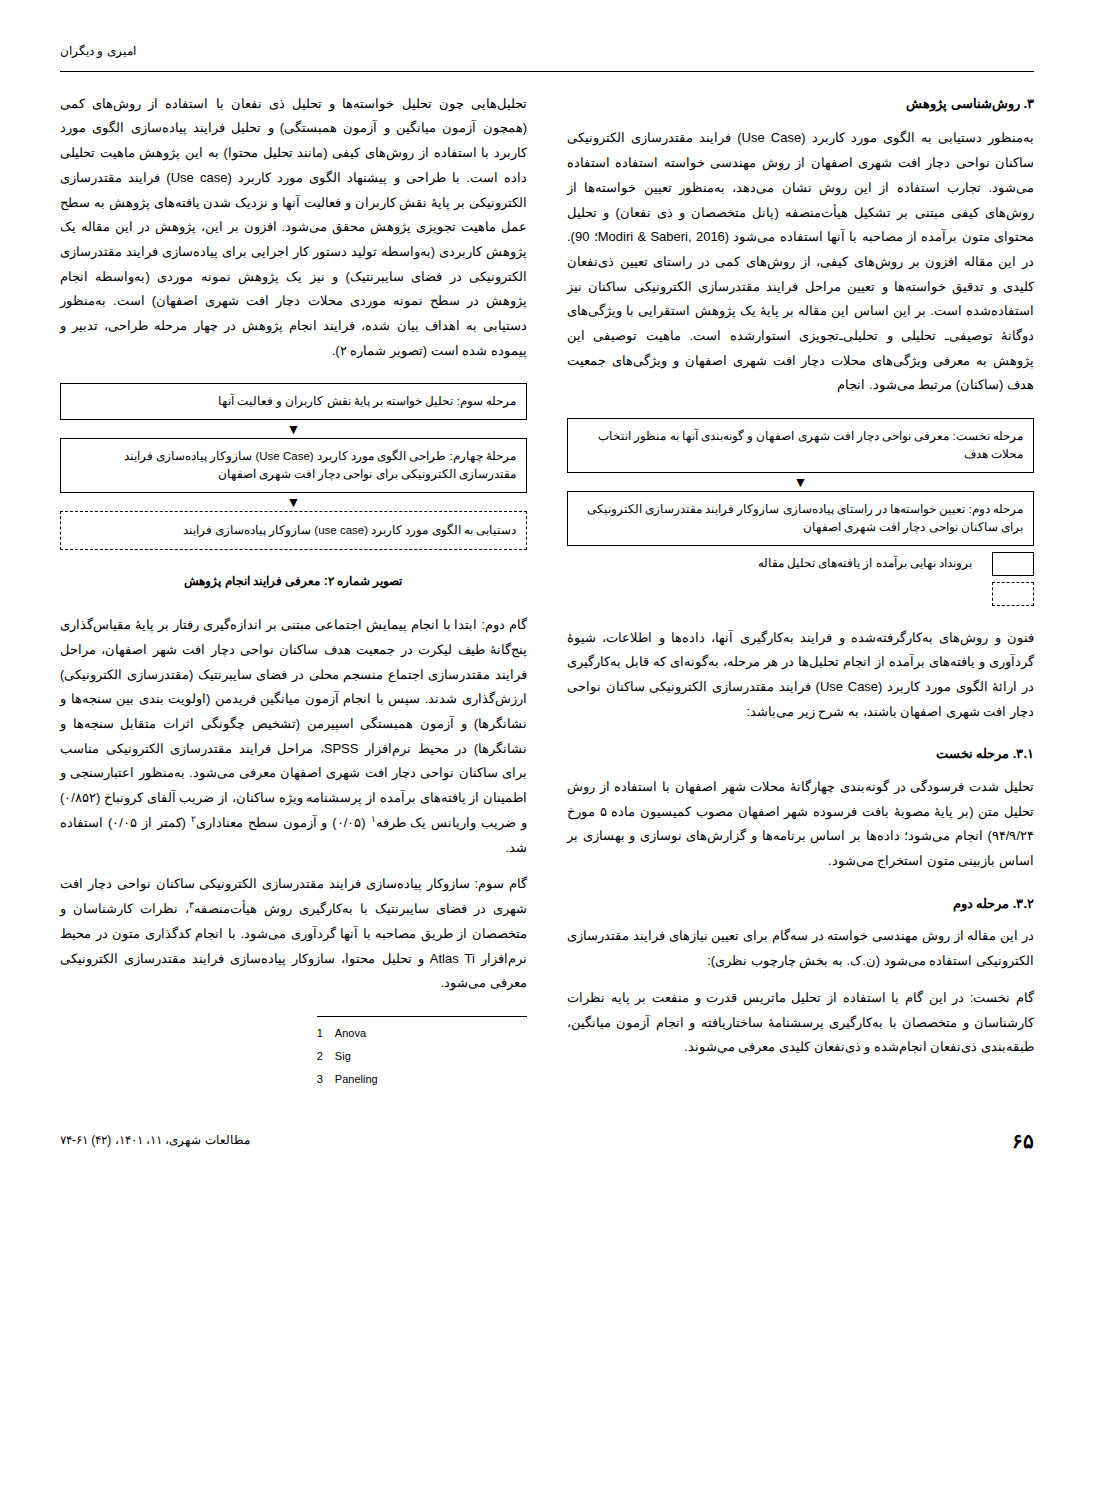امیری و دیگران
۳. روش‌شناسی پژوهش
به‌منظور دستیابی به الگوی مورد کاربرد (Use Case) فرایند مقتدرسازی الکترونیکی ساکنان نواحی دچار افت شهری اصفهان از روش مهندسی خواسته استفاده استفاده می‌شود. تجارب استفاده از این روش نشان می‌دهد، به‌منظور تعیین خواسته‌ها از روش‌های کیفی مبتنی بر تشکیل هیأت‌منصفه (پانل متخصصان و ذی نفعان) و تحلیل محتوای متون برآمده از مصاحبه با آنها استفاده می‌شود (Modiri & Saberi, 2016؛ 90). در این مقاله افزون بر روش‌های کیفی، از روش‌های کمی در راستای تعیین ذی‌نفعان کلیدی و تدقیق خواسته‌ها و تعیین مراحل فرایند مقتدرسازی الکترونیکی ساکنان نیز استفاده‌شده است. بر این اساس این مقاله بر پایۀ یک پژوهش استقرایی با ویژگی‌های دوگانۀ توصیفی‌ـ تحلیلی و تحلیلی‌ـ‌تجویزی استوارشده است. ماهیت توصیفی این پژوهش به معرفی ویژگی‌های محلات دچار افت شهری اصفهان و ویژگی‌های جمعیت هدف (ساکنان) مرتبط می‌شود. انجام
مرحله نخست: معرفی نواحی دچار افت شهری اصفهان و گونه‌بندی آنها به منظور انتخاب محلات هدف
▼
مرحله دوم: تعیین خواسته‌ها در راستای پیاده‌سازی سازوکار فرایند مقتدرسازی الکترونیکی برای ساکنان نواحی دچار افت شهری اصفهان
برونداد نهایی برآمده از یافته‌های تحلیل مقاله
فنون و روش‌های به‌کارگرفته‌شده و فرایند به‌کارگیری آنها، داده‌ها و اطلاعات، شیوۀ گردآوری و یافته‌های برآمده از انجام تحلیل‌ها در هر مرحله، به‌گونه‌ای که قابل به‌کارگیری در ارائۀ الگوی مورد کاربرد (Use Case) فرایند مقتدرسازی الکترونیکی ساکنان نواحی دچار افت شهری اصفهان باشند، به شرح زیر می‌باشد:
۳.۱. مرحله نخست
تحلیل شدت فرسودگی در گونه‌بندی چهارگانۀ محلات شهر اصفهان با استفاده از روش تحلیل متن (بر پایۀ مصوبۀ بافت فرسوده شهر اصفهان مصوب کمیسیون ماده ۵ مورخ ۹۴/۹/۲۴) انجام می‌شود؛ داده‌ها بر اساس برنامه‌ها و گزارش‌های نوسازی و بهسازی بر اساس بازبینی متون استخراج می‌شود.
۳.۲. مرحله دوم
در این مقاله از روش مهندسی خواسته در سه‌گام برای تعیین نیازهای فرایند مقتدرسازی الکترونیکی استفاده می‌شود (ن.ک. به بخش چارچوب نظری):
گام نخست: در این گام با استفاده از تحلیل ماتریس قدرت و منفعت بر پایه نظرات کارشناسان و متخصصان با به‌کارگیری پرسشنامۀ ساختاریافته و انجام آزمون میانگین، طبقه‌بندی ذی‌نفعان انجام‌شده و ذی‌نفعان کلیدی معرفی می‌شوند.
تحلیل‌هایی چون تحلیل خواسته‌ها و تحلیل ذی نفعان با استفاده از روش‌های کمی (همچون آزمون میانگین و آزمون همبستگی) و تحلیل فرایند پیاده‌سازی الگوی مورد کاربرد با استفاده از روش‌های کیفی (مانند تحلیل محتوا) به این پژوهش ماهیت تحلیلی داده است. با طراحی و پیشنهاد الگوی مورد کاربرد (Use case) فرایند مقتدرسازی الکترونیکی بر پایۀ نقش کاربران و فعالیت آنها و نزدیک شدن یافته‌های پژوهش به سطح عمل ماهیت تجویزی پژوهش محقق می‌شود. افزون بر این، پژوهش در این مقاله یک پژوهش کاربردی (به‌واسطه تولید دستور کار اجرایی برای پیاده‌سازی فرایند مقتدرسازی الکترونیکی در فضای سایبرنتیک) و نیز یک پژوهش نمونه موردی (به‌واسطه انجام پژوهش در سطح نمونه موردی محلات دچار افت شهری اصفهان) است. به‌منظور دستیابی به اهداف بیان شده، فرایند انجام پژوهش در چهار مرحله طراحی، تدبیر و پیموده شده است (تصویر شماره ۲).
مرحله سوم: تحلیل خواسته بر پایۀ نقش کاربران و فعالیت آنها
▼
مرحلۀ چهارم: طراحی الگوی مورد کاربرد (Use Case) سازوکار پیاده‌سازی فرایند مقتدرسازی الکترونیکی برای نواحی دچار افت شهری اصفهان
▼
دستیابی به الگوی مورد کاربرد (use case) سازوکار پیاده‌سازی فرایند
تصویر شماره ۲: معرفی فرایند انجام پژوهش
گام دوم: ابتدا با انجام پیمایش اجتماعی مبتنی بر اندازه‌گیری رفتار بر پایۀ مقیاس‌گذاری پنج‌گانۀ طیف لیکرت در جمعیت هدف ساکنان نواحی دچار افت شهر اصفهان، مراحل فرایند مقتدرسازی اجتماع منسجم محلی در فضای سایبرنتیک (مقتدرسازی الکترونیکی) ارزش‌گذاری شدند. سپس با انجام آزمون میانگین فریدمن (اولویت بندی بین سنجه‌ها و نشانگرها) و آزمون همبستگی اسپیرمن (تشخیص چگونگی اثرات متقابل سنجه‌ها و نشانگرها) در محیط نرم‌افزار SPSS، مراحل فرایند مقتدرسازی الکترونیکی مناسب برای ساکنان نواحی دچار افت شهری اصفهان معرفی می‌شود. به‌منظور اعتبارسنجی و اطمینان از یافته‌های برآمده از پرسشنامه ویژه ساکنان، از ضریب آلفای کرونباخ (۰/۸۵۲) و ضریب واریانس یک طرفه۱ (۰/۰۵) و آزمون سطح معناداری۲ (کمتر از ۰/۰۵) استفاده شد.
گام سوم: سازوکار پیاده‌سازی فرایند مقتدرسازی الکترونیکی ساکنان نواحی دچار افت شهری در فضای سایبرنتیک با به‌کارگیری روش هیأت‌منصفه۳، نظرات کارشناسان و متخصصان از طریق مصاحبه با آنها گردآوری می‌شود. با انجام کدگذاری متون در محیط نرم‌افزار Atlas Ti و تحلیل محتوا، سازوکار پیاده‌سازی فرایند مقتدرسازی الکترونیکی معرفی می‌شود.
1 Anova
2 Sig
3 Paneling
۶۵
مطالعات شهری، ۱۱، ۱۴۰۱، (۴۲) ۶۱-۷۴